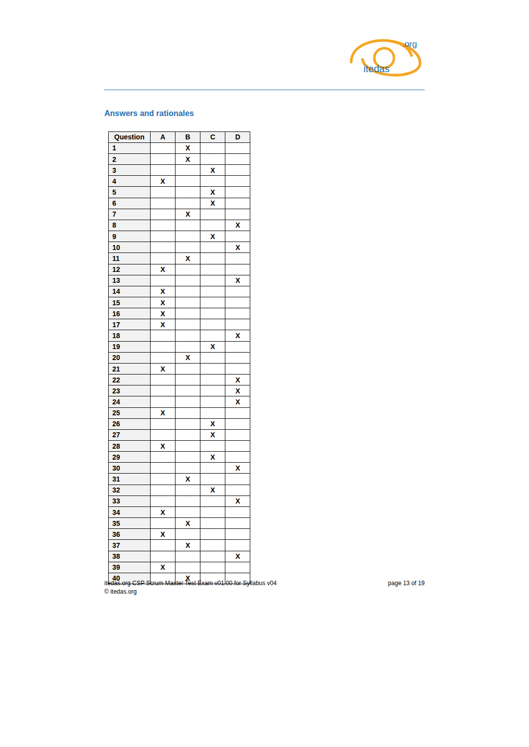.org itedas
Answers and rationales
| Question | A | B | C | D |
| --- | --- | --- | --- | --- |
| 1 | | X | | |
| 2 | | X | | |
| 3 | | | X | |
| 4 | X | | | |
| 5 | | | X | |
| 6 | | | X | |
| 7 | | X | | |
| 8 | | | | X |
| 9 | | | X | |
| 10 | | | | X |
| 11 | | X | | |
| 12 | X | | | |
| 13 | | | | X |
| 14 | X | | | |
| 15 | X | | | |
| 16 | X | | | |
| 17 | X | | | |
| 18 | | | | X |
| 19 | | | X | |
| 20 | | X | | |
| 21 | X | | | |
| 22 | | | | X |
| 23 | | | | X |
| 24 | | | | X |
| 25 | X | | | |
| 26 | | | X | |
| 27 | | | X | |
| 28 | X | | | |
| 29 | | | X | |
| 30 | | | | X |
| 31 | | X | | |
| 32 | | | X | |
| 33 | | | | X |
| 34 | X | | | |
| 35 | | X | | |
| 36 | X | | | |
| 37 | | X | | |
| 38 | | | | X |
| 39 | X | | | |
| 40 | | X | | |
itedas.org CSP Scrum Master Test Exam v01.00 for Syllabus v04
© itedas.org
page 13 of 19